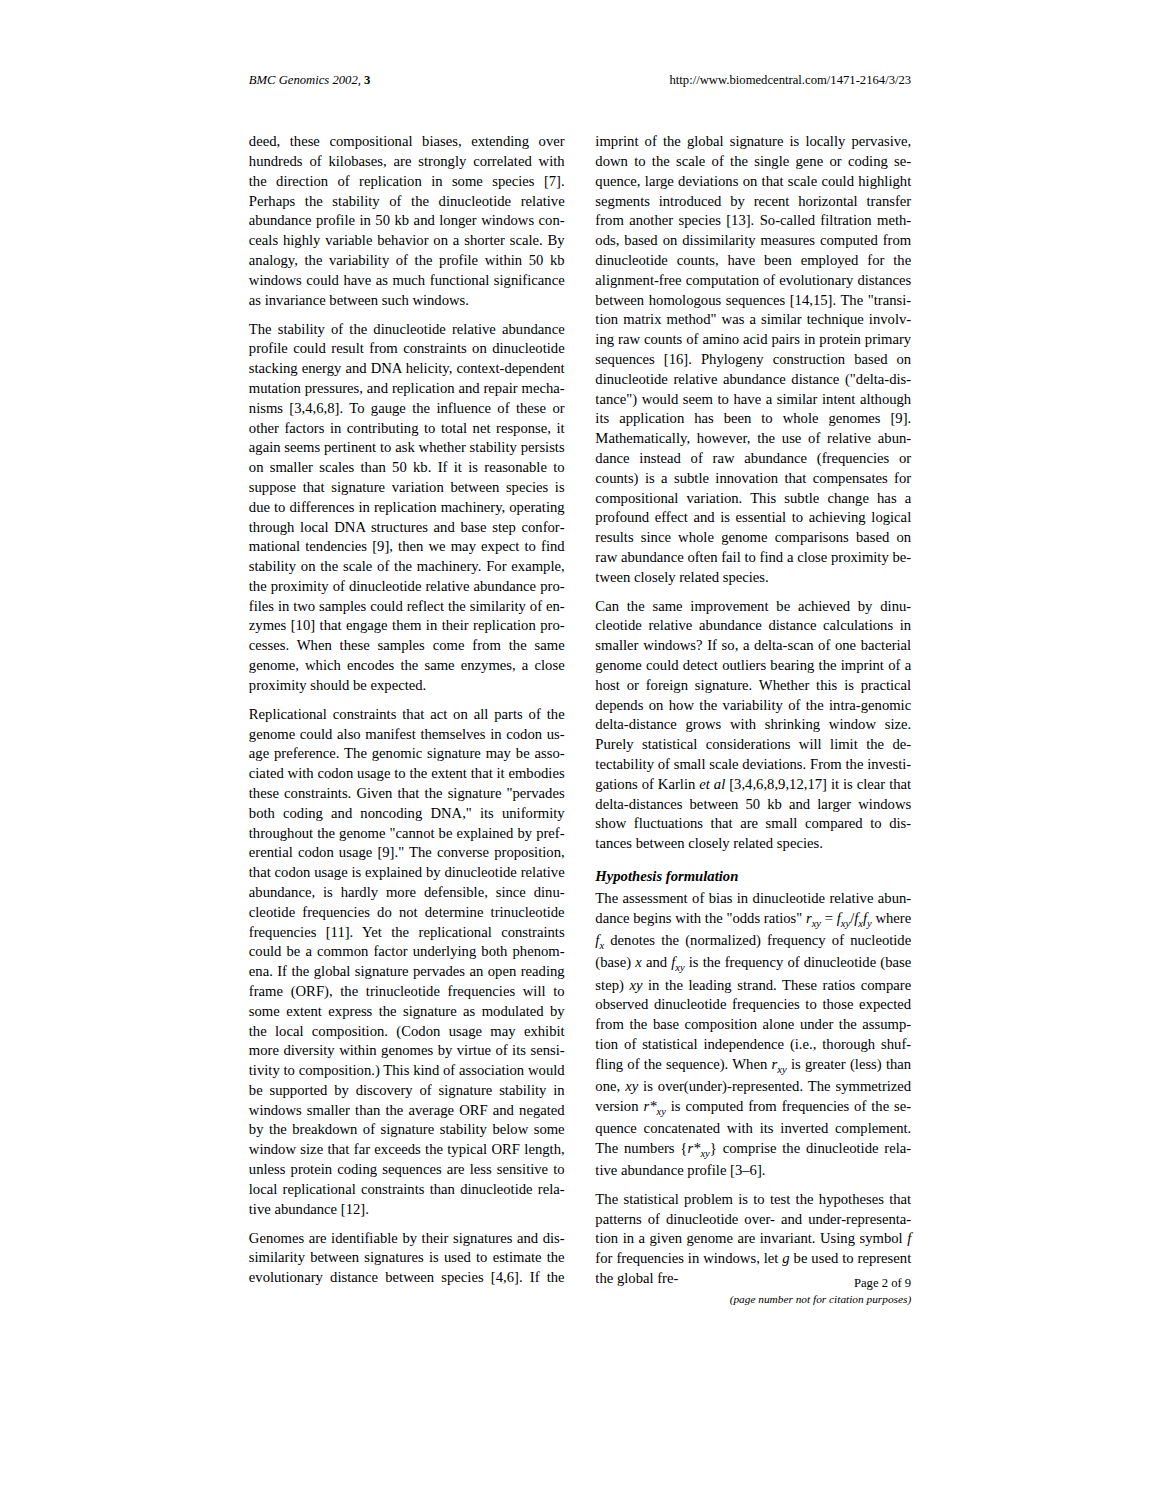BMC Genomics 2002, 3
http://www.biomedcentral.com/1471-2164/3/23
deed, these compositional biases, extending over hundreds of kilobases, are strongly correlated with the direction of replication in some species [7]. Perhaps the stability of the dinucleotide relative abundance profile in 50 kb and longer windows conceals highly variable behavior on a shorter scale. By analogy, the variability of the profile within 50 kb windows could have as much functional significance as invariance between such windows.
The stability of the dinucleotide relative abundance profile could result from constraints on dinucleotide stacking energy and DNA helicity, context-dependent mutation pressures, and replication and repair mechanisms [3,4,6,8]. To gauge the influence of these or other factors in contributing to total net response, it again seems pertinent to ask whether stability persists on smaller scales than 50 kb. If it is reasonable to suppose that signature variation between species is due to differences in replication machinery, operating through local DNA structures and base step conformational tendencies [9], then we may expect to find stability on the scale of the machinery. For example, the proximity of dinucleotide relative abundance profiles in two samples could reflect the similarity of enzymes [10] that engage them in their replication processes. When these samples come from the same genome, which encodes the same enzymes, a close proximity should be expected.
Replicational constraints that act on all parts of the genome could also manifest themselves in codon usage preference. The genomic signature may be associated with codon usage to the extent that it embodies these constraints. Given that the signature "pervades both coding and noncoding DNA," its uniformity throughout the genome "cannot be explained by preferential codon usage [9]." The converse proposition, that codon usage is explained by dinucleotide relative abundance, is hardly more defensible, since dinucleotide frequencies do not determine trinucleotide frequencies [11]. Yet the replicational constraints could be a common factor underlying both phenomena. If the global signature pervades an open reading frame (ORF), the trinucleotide frequencies will to some extent express the signature as modulated by the local composition. (Codon usage may exhibit more diversity within genomes by virtue of its sensitivity to composition.) This kind of association would be supported by discovery of signature stability in windows smaller than the average ORF and negated by the breakdown of signature stability below some window size that far exceeds the typical ORF length, unless protein coding sequences are less sensitive to local replicational constraints than dinucleotide relative abundance [12].
Genomes are identifiable by their signatures and dissimilarity between signatures is used to estimate the evolutionary distance between species [4,6]. If the imprint of the global signature is locally pervasive, down to the scale of the single gene or coding sequence, large deviations on that scale could highlight segments introduced by recent horizontal transfer from another species [13]. So-called filtration methods, based on dissimilarity measures computed from dinucleotide counts, have been employed for the alignment-free computation of evolutionary distances between homologous sequences [14,15]. The "transition matrix method" was a similar technique involving raw counts of amino acid pairs in protein primary sequences [16]. Phylogeny construction based on dinucleotide relative abundance distance ("delta-distance") would seem to have a similar intent although its application has been to whole genomes [9]. Mathematically, however, the use of relative abundance instead of raw abundance (frequencies or counts) is a subtle innovation that compensates for compositional variation. This subtle change has a profound effect and is essential to achieving logical results since whole genome comparisons based on raw abundance often fail to find a close proximity between closely related species.
Can the same improvement be achieved by dinucleotide relative abundance distance calculations in smaller windows? If so, a delta-scan of one bacterial genome could detect outliers bearing the imprint of a host or foreign signature. Whether this is practical depends on how the variability of the intra-genomic delta-distance grows with shrinking window size. Purely statistical considerations will limit the detectability of small scale deviations. From the investigations of Karlin et al [3,4,6,8,9,12,17] it is clear that delta-distances between 50 kb and larger windows show fluctuations that are small compared to distances between closely related species.
Hypothesis formulation
The assessment of bias in dinucleotide relative abundance begins with the "odds ratios" rxy = fxy/fxfy where fx denotes the (normalized) frequency of nucleotide (base) x and fxy is the frequency of dinucleotide (base step) xy in the leading strand. These ratios compare observed dinucleotide frequencies to those expected from the base composition alone under the assumption of statistical independence (i.e., thorough shuffling of the sequence). When rxy is greater (less) than one, xy is over(under)-represented. The symmetrized version r*xy is computed from frequencies of the sequence concatenated with its inverted complement. The numbers {r*xy} comprise the dinucleotide relative abundance profile [3–6].
The statistical problem is to test the hypotheses that patterns of dinucleotide over- and under-representation in a given genome are invariant. Using symbol f for frequencies in windows, let g be used to represent the global fre-
Page 2 of 9
(page number not for citation purposes)